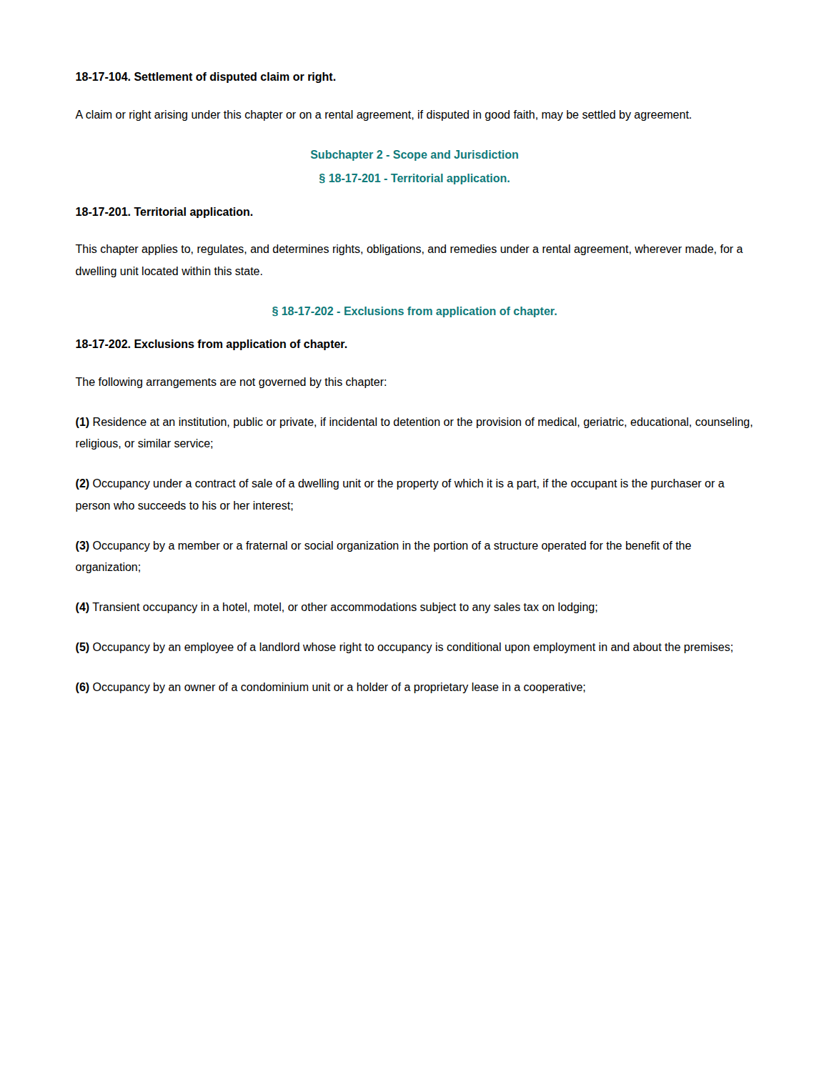18-17-104. Settlement of disputed claim or right.
A claim or right arising under this chapter or on a rental agreement, if disputed in good faith, may be settled by agreement.
Subchapter 2 - Scope and Jurisdiction
§ 18-17-201 - Territorial application.
18-17-201. Territorial application.
This chapter applies to, regulates, and determines rights, obligations, and remedies under a rental agreement, wherever made, for a dwelling unit located within this state.
§ 18-17-202 - Exclusions from application of chapter.
18-17-202. Exclusions from application of chapter.
The following arrangements are not governed by this chapter:
(1) Residence at an institution, public or private, if incidental to detention or the provision of medical, geriatric, educational, counseling, religious, or similar service;
(2) Occupancy under a contract of sale of a dwelling unit or the property of which it is a part, if the occupant is the purchaser or a person who succeeds to his or her interest;
(3) Occupancy by a member or a fraternal or social organization in the portion of a structure operated for the benefit of the organization;
(4) Transient occupancy in a hotel, motel, or other accommodations subject to any sales tax on lodging;
(5) Occupancy by an employee of a landlord whose right to occupancy is conditional upon employment in and about the premises;
(6) Occupancy by an owner of a condominium unit or a holder of a proprietary lease in a cooperative;